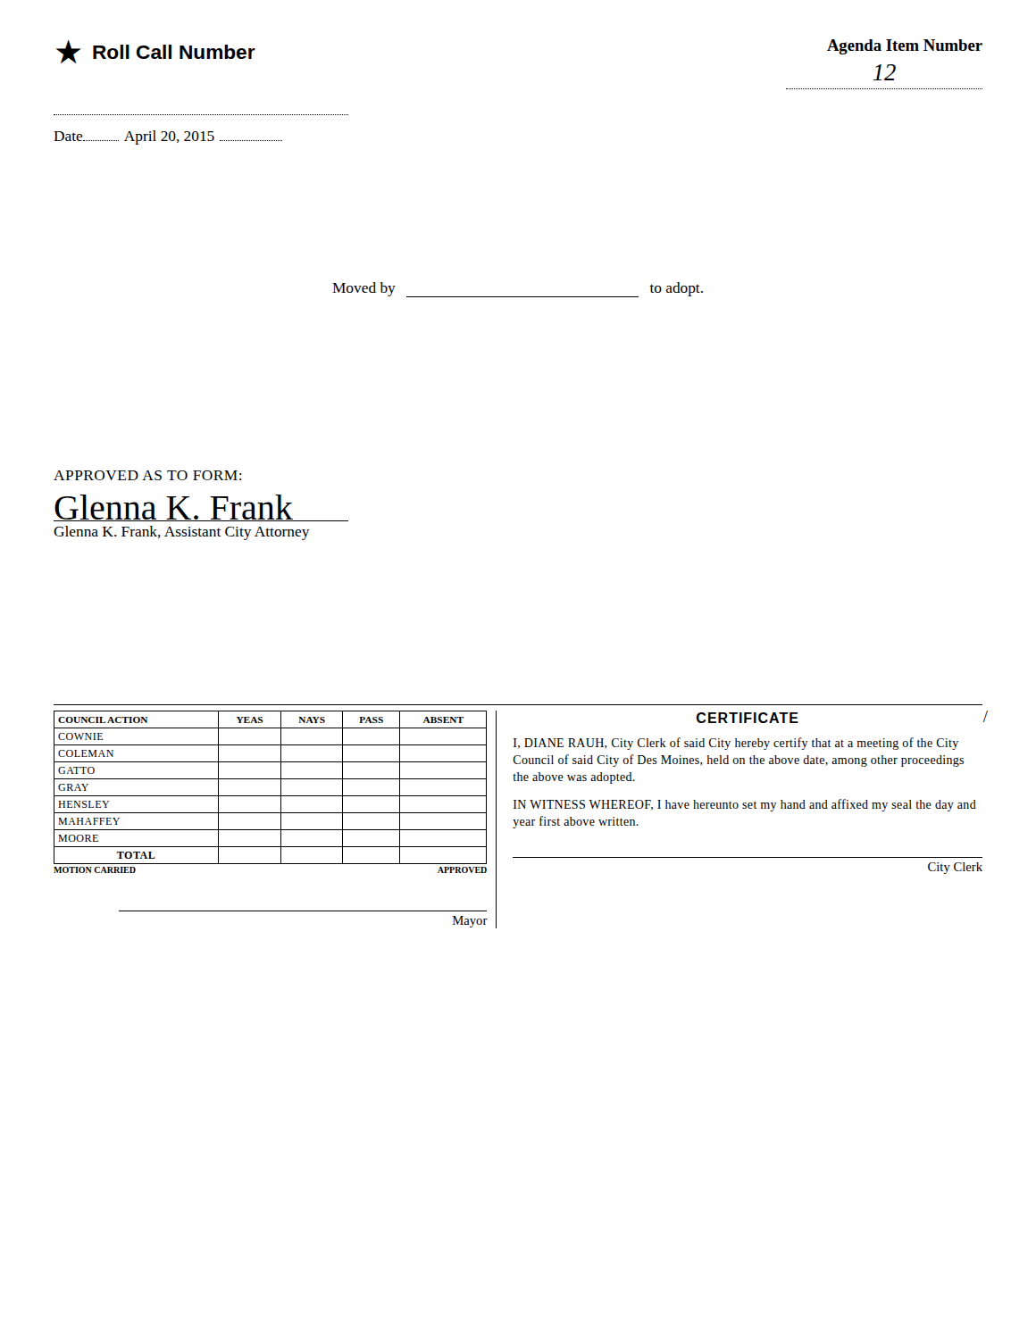★ Roll Call Number
Agenda Item Number
12
Date April 20, 2015
Moved by to adopt.
APPROVED AS TO FORM:
Glenna K. Frank
Glenna K. Frank, Assistant City Attorney
| COUNCIL ACTION | YEAS | NAYS | PASS | ABSENT |
| --- | --- | --- | --- | --- |
| COWNIE | | | | |
| COLEMAN | | | | |
| GATTO | | | | |
| GRAY | | | | |
| HENSLEY | | | | |
| MAHAFFEY | | | | |
| MOORE | | | | |
| TOTAL | | | | |
MOTION CARRIED APPROVED
Mayor
/
CERTIFICATE
I, DIANE RAUH, City Clerk of said City hereby certify that at a meeting of the City Council of said City of Des Moines, held on the above date, among other proceedings the above was adopted.
IN WITNESS WHEREOF, I have hereunto set my hand and affixed my seal the day and year first above written.
City Clerk